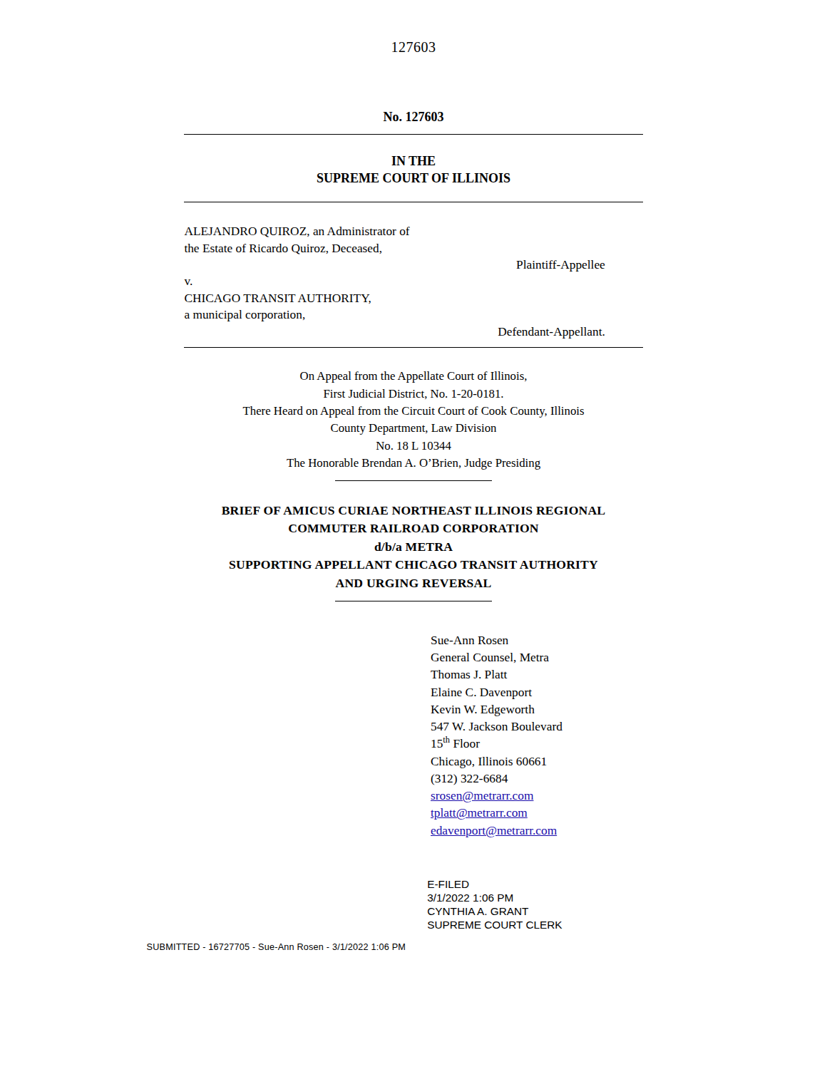127603
No. 127603
IN THE
SUPREME COURT OF ILLINOIS
ALEJANDRO QUIROZ, an Administrator of
the Estate of Ricardo Quiroz, Deceased,
Plaintiff-Appellee
v.
CHICAGO TRANSIT AUTHORITY,
a municipal corporation,
Defendant-Appellant.
On Appeal from the Appellate Court of Illinois,
First Judicial District, No. 1-20-0181.
There Heard on Appeal from the Circuit Court of Cook County, Illinois
County Department, Law Division
No. 18 L 10344
The Honorable Brendan A. O’Brien, Judge Presiding
BRIEF OF AMICUS CURIAE NORTHEAST ILLINOIS REGIONAL
COMMUTER RAILROAD CORPORATION
d/b/a METRA
SUPPORTING APPELLANT CHICAGO TRANSIT AUTHORITY
AND URGING REVERSAL
Sue-Ann Rosen
General Counsel, Metra
Thomas J. Platt
Elaine C. Davenport
Kevin W. Edgeworth
547 W. Jackson Boulevard
15th Floor
Chicago, Illinois 60661
(312) 322-6684
srosen@metrarr.com
tplatt@metrarr.com
edavenport@metrarr.com
E-FILED
3/1/2022 1:06 PM
CYNTHIA A. GRANT
SUPREME COURT CLERK
SUBMITTED - 16727705 - Sue-Ann Rosen - 3/1/2022 1:06 PM